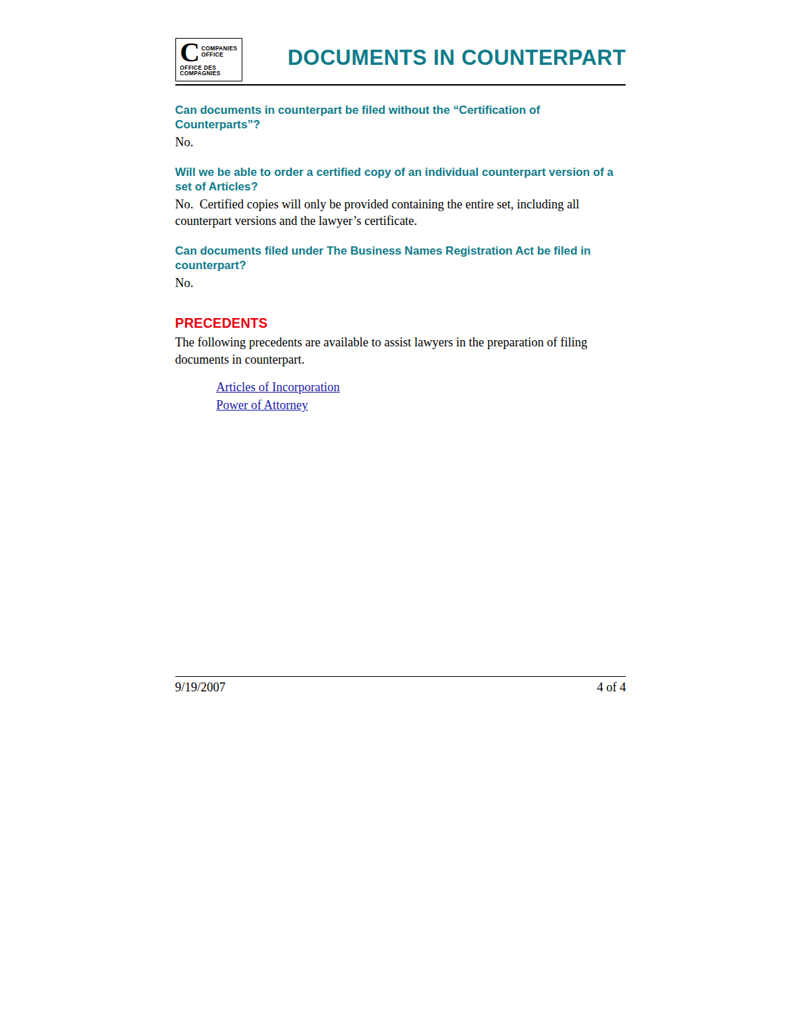C Companies
Office
Office des
Compagnies
DOCUMENTS IN COUNTERPART
Can documents in counterpart be filed without the “Certification of Counterparts”?
No.
Will we be able to order a certified copy of an individual counterpart version of a set of Articles?
No. Certified copies will only be provided containing the entire set, including all counterpart versions and the lawyer’s certificate.
Can documents filed under The Business Names Registration Act be filed in counterpart?
No.
PRECEDENTS
The following precedents are available to assist lawyers in the preparation of filing documents in counterpart.
Articles of Incorporation
Power of Attorney
9/19/2007 4 of 4